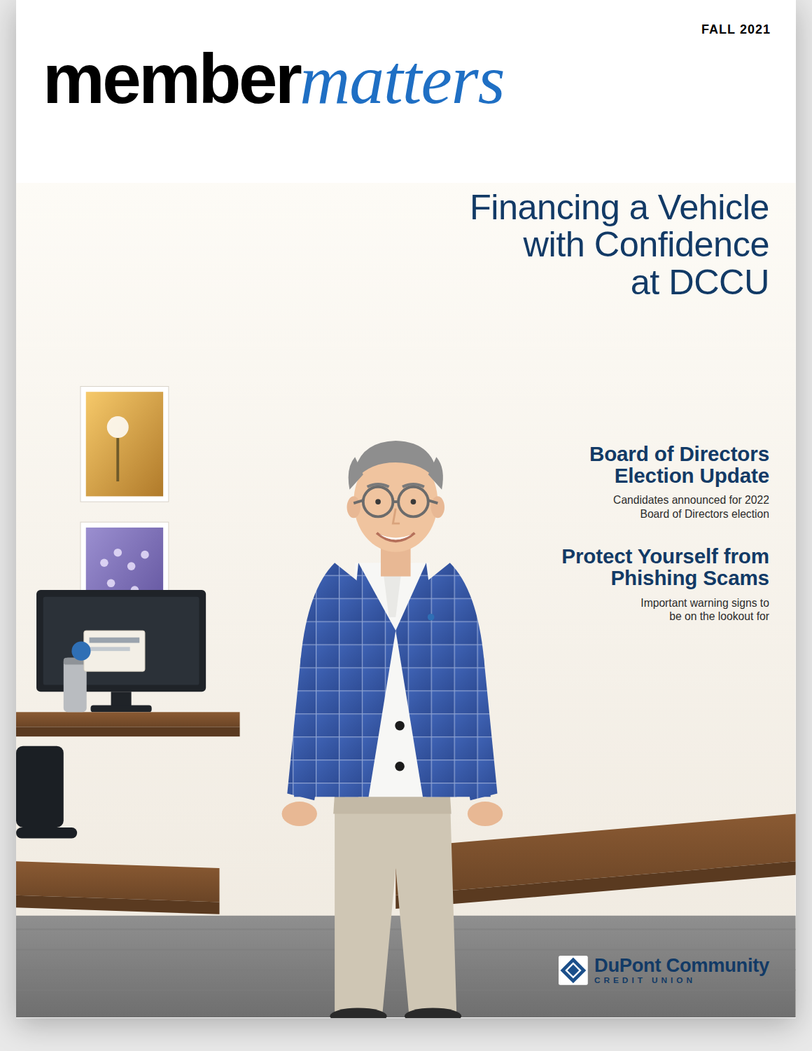Member Matters — Fall 2021 — DuPont Community Credit Union
FALL 2021
member matters
Financing a Vehicle
with Confidence
at DCCU
Board of Directors
Election Update
Candidates announced for 2022
Board of Directors election
Protect Yourself from
Phishing Scams
Important warning signs to
be on the lookout for
DuPont Community CREDIT UNION